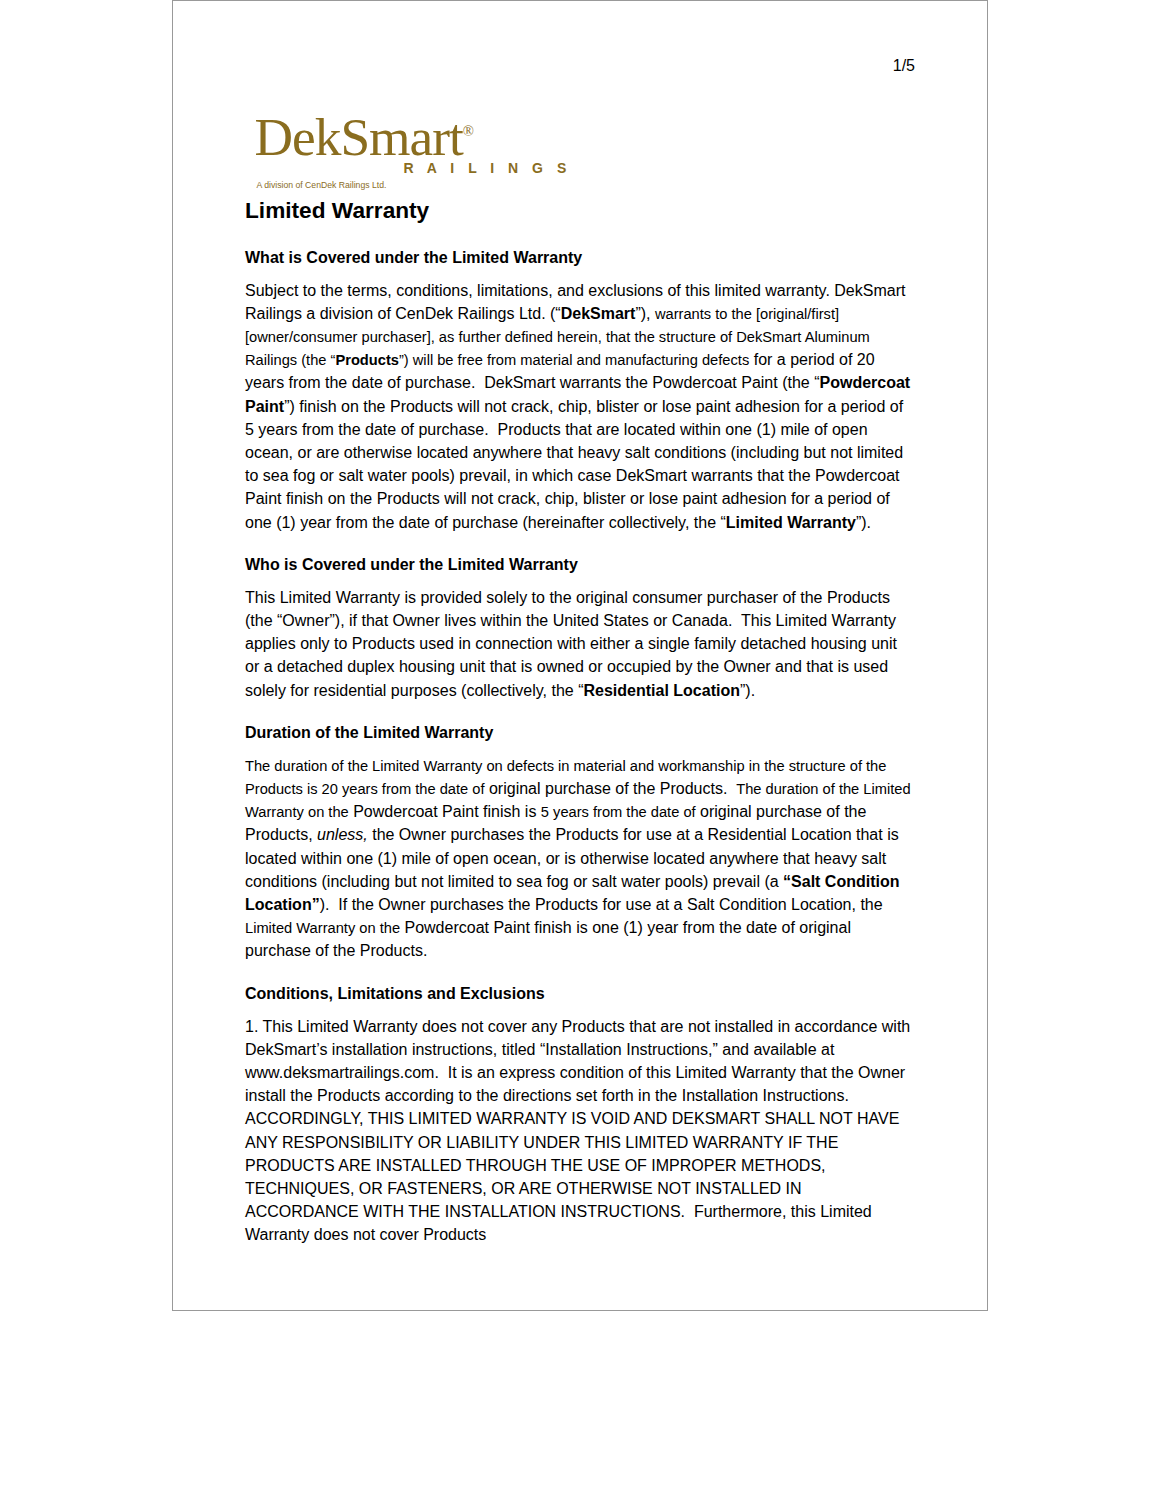1/5
DekSmart®
R A I L I N G S
A division of CenDek Railings Ltd.
Limited Warranty
What is Covered under the Limited Warranty
Subject to the terms, conditions, limitations, and exclusions of this limited warranty. DekSmart Railings a division of CenDek Railings Ltd. (“DekSmart”), warrants to the [original/first] [owner/consumer purchaser], as further defined herein, that the structure of DekSmart Aluminum Railings (the “Products”) will be free from material and manufacturing defects for a period of 20 years from the date of purchase. DekSmart warrants the Powdercoat Paint (the “Powdercoat Paint”) finish on the Products will not crack, chip, blister or lose paint adhesion for a period of 5 years from the date of purchase. Products that are located within one (1) mile of open ocean, or are otherwise located anywhere that heavy salt conditions (including but not limited to sea fog or salt water pools) prevail, in which case DekSmart warrants that the Powdercoat Paint finish on the Products will not crack, chip, blister or lose paint adhesion for a period of one (1) year from the date of purchase (hereinafter collectively, the “Limited Warranty”).
Who is Covered under the Limited Warranty
This Limited Warranty is provided solely to the original consumer purchaser of the Products (the “Owner”), if that Owner lives within the United States or Canada. This Limited Warranty applies only to Products used in connection with either a single family detached housing unit or a detached duplex housing unit that is owned or occupied by the Owner and that is used solely for residential purposes (collectively, the “Residential Location”).
Duration of the Limited Warranty
The duration of the Limited Warranty on defects in material and workmanship in the structure of the Products is 20 years from the date of original purchase of the Products. The duration of the Limited Warranty on the Powdercoat Paint finish is 5 years from the date of original purchase of the Products, unless, the Owner purchases the Products for use at a Residential Location that is located within one (1) mile of open ocean, or is otherwise located anywhere that heavy salt conditions (including but not limited to sea fog or salt water pools) prevail (a “Salt Condition Location”). If the Owner purchases the Products for use at a Salt Condition Location, the Limited Warranty on the Powdercoat Paint finish is one (1) year from the date of original purchase of the Products.
Conditions, Limitations and Exclusions
1. This Limited Warranty does not cover any Products that are not installed in accordance with DekSmart’s installation instructions, titled “Installation Instructions,” and available at www.deksmartrailings.com. It is an express condition of this Limited Warranty that the Owner install the Products according to the directions set forth in the Installation Instructions. Accordingly, this Limited Warranty is void and DekSmart shall not have any responsibility or liability under this Limited Warranty if the Products are installed through the use of improper methods, techniques, or fasteners, or are otherwise not installed in accordance with the Installation Instructions. Furthermore, this Limited Warranty does not cover Products